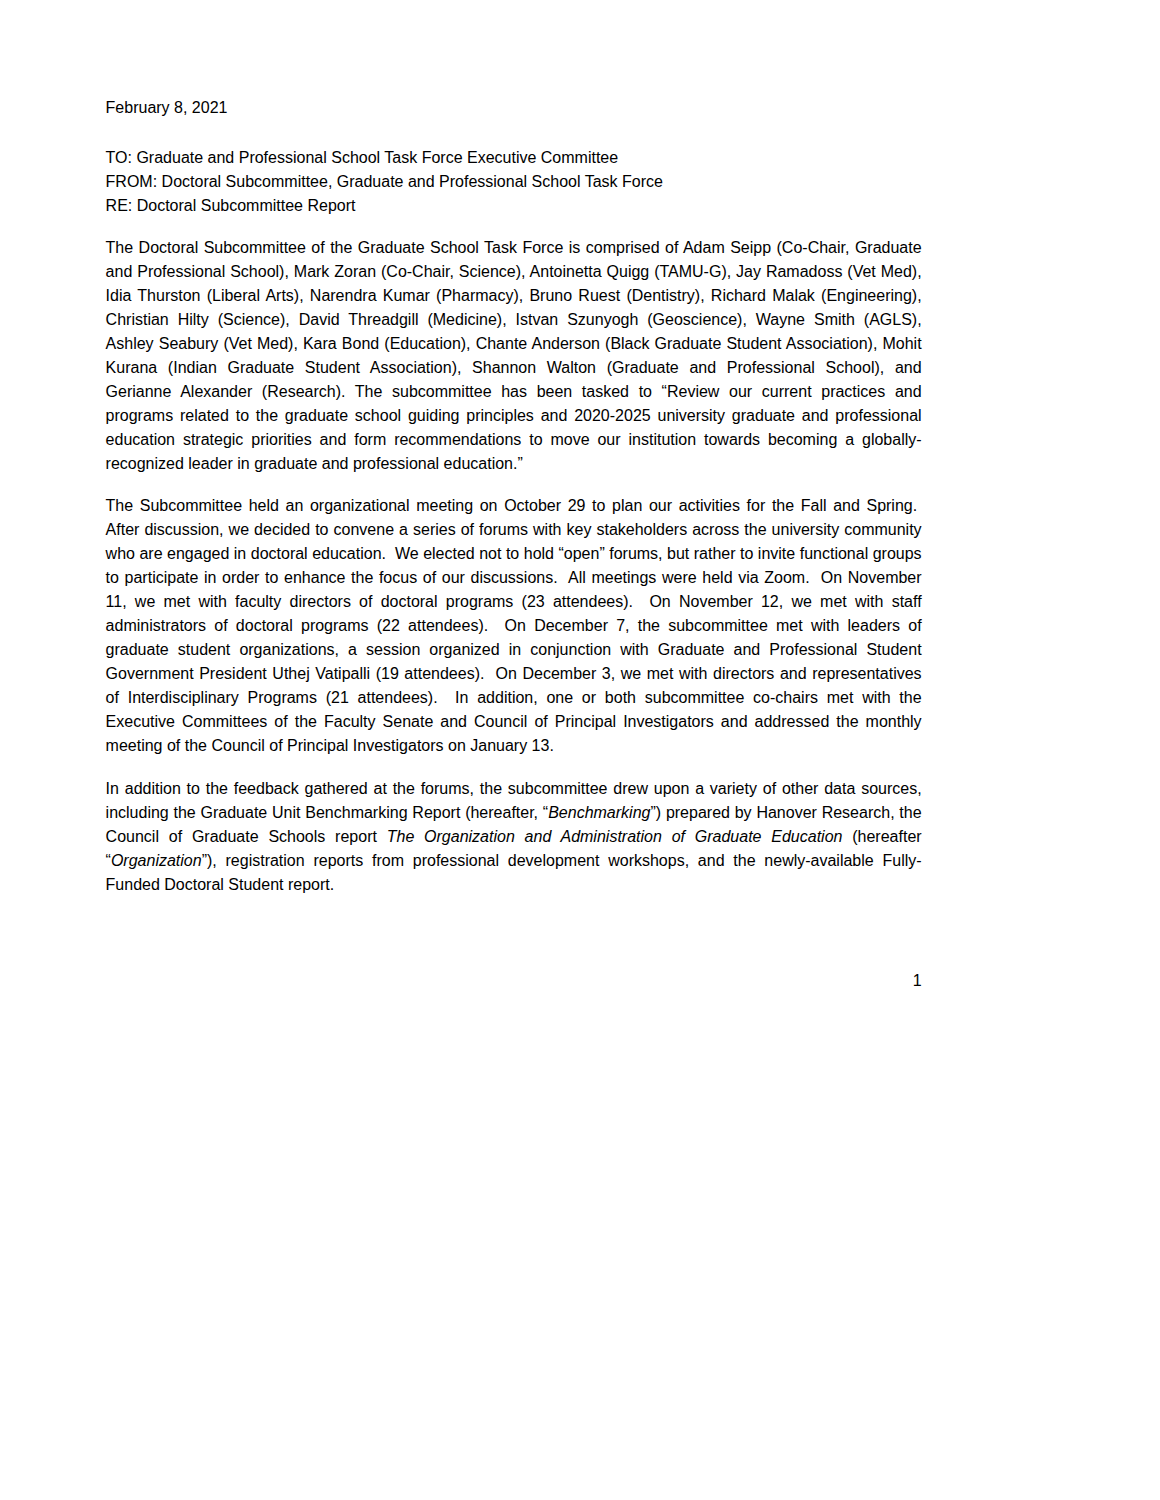February 8, 2021
TO: Graduate and Professional School Task Force Executive Committee
FROM: Doctoral Subcommittee, Graduate and Professional School Task Force
RE: Doctoral Subcommittee Report
The Doctoral Subcommittee of the Graduate School Task Force is comprised of Adam Seipp (Co-Chair, Graduate and Professional School), Mark Zoran (Co-Chair, Science), Antoinetta Quigg (TAMU-G), Jay Ramadoss (Vet Med), Idia Thurston (Liberal Arts), Narendra Kumar (Pharmacy), Bruno Ruest (Dentistry), Richard Malak (Engineering), Christian Hilty (Science), David Threadgill (Medicine), Istvan Szunyogh (Geoscience), Wayne Smith (AGLS), Ashley Seabury (Vet Med), Kara Bond (Education), Chante Anderson (Black Graduate Student Association), Mohit Kurana (Indian Graduate Student Association), Shannon Walton (Graduate and Professional School), and Gerianne Alexander (Research). The subcommittee has been tasked to “Review our current practices and programs related to the graduate school guiding principles and 2020-2025 university graduate and professional education strategic priorities and form recommendations to move our institution towards becoming a globally-recognized leader in graduate and professional education.”
The Subcommittee held an organizational meeting on October 29 to plan our activities for the Fall and Spring. After discussion, we decided to convene a series of forums with key stakeholders across the university community who are engaged in doctoral education. We elected not to hold “open” forums, but rather to invite functional groups to participate in order to enhance the focus of our discussions. All meetings were held via Zoom. On November 11, we met with faculty directors of doctoral programs (23 attendees). On November 12, we met with staff administrators of doctoral programs (22 attendees). On December 7, the subcommittee met with leaders of graduate student organizations, a session organized in conjunction with Graduate and Professional Student Government President Uthej Vatipalli (19 attendees). On December 3, we met with directors and representatives of Interdisciplinary Programs (21 attendees). In addition, one or both subcommittee co-chairs met with the Executive Committees of the Faculty Senate and Council of Principal Investigators and addressed the monthly meeting of the Council of Principal Investigators on January 13.
In addition to the feedback gathered at the forums, the subcommittee drew upon a variety of other data sources, including the Graduate Unit Benchmarking Report (hereafter, “Benchmarking”) prepared by Hanover Research, the Council of Graduate Schools report The Organization and Administration of Graduate Education (hereafter “Organization”), registration reports from professional development workshops, and the newly-available Fully-Funded Doctoral Student report.
1